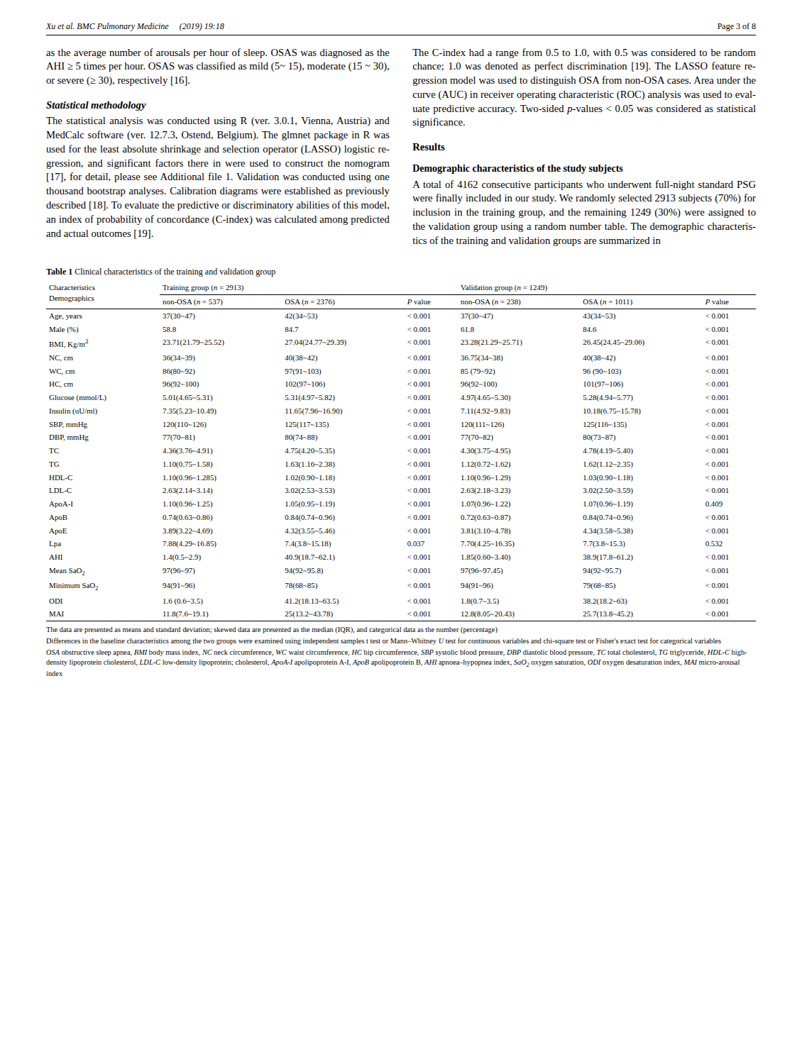Xu et al. BMC Pulmonary Medicine (2019) 19:18
Page 3 of 8
as the average number of arousals per hour of sleep. OSAS was diagnosed as the AHI ≥ 5 times per hour. OSAS was classified as mild (5~ 15), moderate (15 ~ 30), or severe (≥ 30), respectively [16].
Statistical methodology
The statistical analysis was conducted using R (ver. 3.0.1, Vienna, Austria) and MedCalc software (ver. 12.7.3, Ostend, Belgium). The glmnet package in R was used for the least absolute shrinkage and selection operator (LASSO) logistic regression, and significant factors there in were used to construct the nomogram [17], for detail, please see Additional file 1. Validation was conducted using one thousand bootstrap analyses. Calibration diagrams were established as previously described [18]. To evaluate the predictive or discriminatory abilities of this model, an index of probability of concordance (C-index) was calculated among predicted and actual outcomes [19].
The C-index had a range from 0.5 to 1.0, with 0.5 was considered to be random chance; 1.0 was denoted as perfect discrimination [19]. The LASSO feature regression model was used to distinguish OSA from non-OSA cases. Area under the curve (AUC) in receiver operating characteristic (ROC) analysis was used to evaluate predictive accuracy. Two-sided p-values < 0.05 was considered as statistical significance.
Results
Demographic characteristics of the study subjects
A total of 4162 consecutive participants who underwent full-night standard PSG were finally included in our study. We randomly selected 2913 subjects (70%) for inclusion in the training group, and the remaining 1249 (30%) were assigned to the validation group using a random number table. The demographic characteristics of the training and validation groups are summarized in
Table 1 Clinical characteristics of the training and validation group
| Characteristics Demographics | Training group ( n = 2913) | Validation group ( n = 1249) |
| --- | --- | --- |
| non-OSA ( n = 537) | OSA ( n = 2376) | P value | non-OSA ( n = 238) | OSA ( n = 1011) | P value |
| Age, years | 37(30~47) | 42(34~53) | < 0.001 | 37(30~47) | 43(34~53) | < 0.001 |
| Male (%) | 58.8 | 84.7 | < 0.001 | 61.8 | 84.6 | < 0.001 |
| BMI, Kg/m 2 | 23.71(21.79~25.52) | 27.04(24.77~29.39) | < 0.001 | 23.28(21.29~25.71) | 26.45(24.45~29.06) | < 0.001 |
| NC, cm | 36(34~39) | 40(38~42) | < 0.001 | 36.75(34~38) | 40(38~42) | < 0.001 |
| WC, cm | 86(80~92) | 97(91~103) | < 0.001 | 85 (79~92) | 96 (90~103) | < 0.001 |
| HC, cm | 96(92~100) | 102(97~106) | < 0.001 | 96(92~100) | 101(97~106) | < 0.001 |
| Glucose (mmol/L) | 5.01(4.65~5.31) | 5.31(4.97~5.82) | < 0.001 | 4.97(4.65~5.30) | 5.28(4.94~5.77) | < 0.001 |
| Insulin (uU/ml) | 7.35(5.23~10.49) | 11.65(7.96~16.90) | < 0.001 | 7.11(4.92~9.83) | 10.18(6.75~15.78) | < 0.001 |
| SBP, mmHg | 120(110~126) | 125(117~135) | < 0.001 | 120(111~126) | 125(116~135) | < 0.001 |
| DBP, mmHg | 77(70~81) | 80(74~88) | < 0.001 | 77(70~82) | 80(73~87) | < 0.001 |
| TC | 4.36(3.76~4.91) | 4.75(4.20~5.35) | < 0.001 | 4.30(3.75~4.95) | 4.78(4.19~5.40) | < 0.001 |
| TG | 1.10(0.75~1.58) | 1.63(1.16~2.38) | < 0.001 | 1.12(0.72~1.62) | 1.62(1.12~2.35) | < 0.001 |
| HDL-C | 1.10(0.96~1.285) | 1.02(0.90~1.18) | < 0.001 | 1.10(0.96~1.29) | 1.03(0.90~1.18) | < 0.001 |
| LDL-C | 2.63(2.14~3.14) | 3.02(2.53~3.53) | < 0.001 | 2.63(2.18~3.23) | 3.02(2.50~3.59) | < 0.001 |
| ApoA-I | 1.10(0.96~1.25) | 1.05(0.95~1.19) | < 0.001 | 1.07(0.96~1.22) | 1.07(0.96~1.19) | 0.409 |
| ApoB | 0.74(0.63~0.86) | 0.84(0.74~0.96) | < 0.001 | 0.72(0.63~0.87) | 0.84(0.74~0.96) | < 0.001 |
| ApoE | 3.89(3.22~4.69) | 4.32(3.55~5.46) | < 0.001 | 3.81(3.10~4.78) | 4.34(3.58~5.38) | < 0.001 |
| Lpa | 7.88(4.29~16.85) | 7.4(3.8~15.18) | 0.037 | 7.70(4.25~16.35) | 7.7(3.8~15.3) | 0.532 |
| AHI | 1.4(0.5~2.9) | 40.9(18.7~62.1) | < 0.001 | 1.85(0.60~3.40) | 38.9(17.8~61.2) | < 0.001 |
| Mean SaO 2 | 97(96~97) | 94(92~95.8) | < 0.001 | 97(96~97.45) | 94(92~95.7) | < 0.001 |
| Minimum SaO 2 | 94(91~96) | 78(68~85) | < 0.001 | 94(91~96) | 79(68~85) | < 0.001 |
| ODI | 1.6 (0.6~3.5) | 41.2(18.13~63.5) | < 0.001 | 1.8(0.7~3.5) | 38.2(18.2~63) | < 0.001 |
| MAI | 11.8(7.6~19.1) | 25(13.2~43.78) | < 0.001 | 12.8(8.05~20.43) | 25.7(13.8~45.2) | < 0.001 |
The data are presented as means and standard deviation; skewed data are presented as the median (IQR), and categorical data as the number (percentage)
Differences in the baseline characteristics among the two groups were examined using independent samples t test or Mann–Whitney U test for continuous variables and chi-square test or Fisher's exact test for categorical variables
OSA obstructive sleep apnea, BMI body mass index, NC neck circumference, WC waist circumference, HC hip circumference, SBP systolic blood pressure, DBP diastolic blood pressure, TC total cholesterol, TG triglyceride, HDL-C high-density lipoprotein cholesterol, LDL-C low-density lipoprotein; cholesterol, ApoA-I apolipoprotein A-I, ApoB apolipoprotein B, AHI apnoea–hypopnea index, SaO2 oxygen saturation, ODI oxygen desaturation index, MAI micro-arousal index